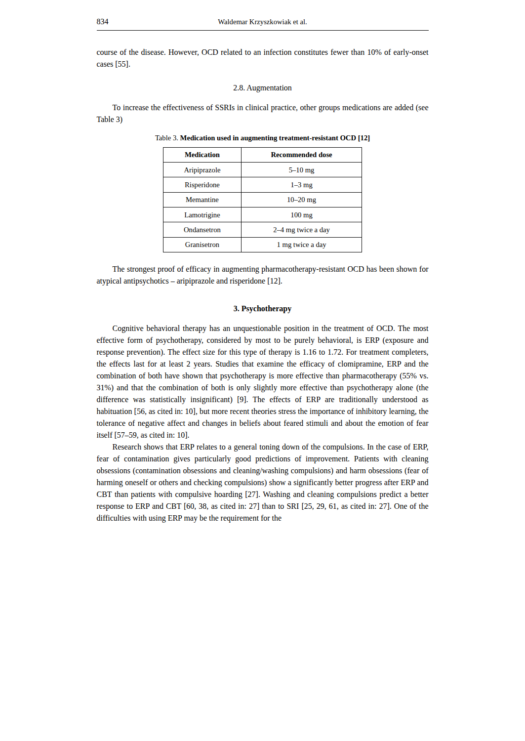834 Waldemar Krzyszkowiak et al.
course of the disease. However, OCD related to an infection constitutes fewer than 10% of early-onset cases [55].
2.8. Augmentation
To increase the effectiveness of SSRIs in clinical practice, other groups medications are added (see Table 3)
Table 3. Medication used in augmenting treatment-resistant OCD [12]
| Medication | Recommended dose |
| --- | --- |
| Aripiprazole | 5–10 mg |
| Risperidone | 1–3 mg |
| Memantine | 10–20 mg |
| Lamotrigine | 100 mg |
| Ondansetron | 2–4 mg twice a day |
| Granisetron | 1 mg twice a day |
The strongest proof of efficacy in augmenting pharmacotherapy-resistant OCD has been shown for atypical antipsychotics – aripiprazole and risperidone [12].
3. Psychotherapy
Cognitive behavioral therapy has an unquestionable position in the treatment of OCD. The most effective form of psychotherapy, considered by most to be purely behavioral, is ERP (exposure and response prevention). The effect size for this type of therapy is 1.16 to 1.72. For treatment completers, the effects last for at least 2 years. Studies that examine the efficacy of clomipramine, ERP and the combination of both have shown that psychotherapy is more effective than pharmacotherapy (55% vs. 31%) and that the combination of both is only slightly more effective than psychotherapy alone (the difference was statistically insignificant) [9]. The effects of ERP are traditionally understood as habituation [56, as cited in: 10], but more recent theories stress the importance of inhibitory learning, the tolerance of negative affect and changes in beliefs about feared stimuli and about the emotion of fear itself [57–59, as cited in: 10].
Research shows that ERP relates to a general toning down of the compulsions. In the case of ERP, fear of contamination gives particularly good predictions of improvement. Patients with cleaning obsessions (contamination obsessions and cleaning/washing compulsions) and harm obsessions (fear of harming oneself or others and checking compulsions) show a significantly better progress after ERP and CBT than patients with compulsive hoarding [27]. Washing and cleaning compulsions predict a better response to ERP and CBT [60, 38, as cited in: 27] than to SRI [25, 29, 61, as cited in: 27]. One of the difficulties with using ERP may be the requirement for the